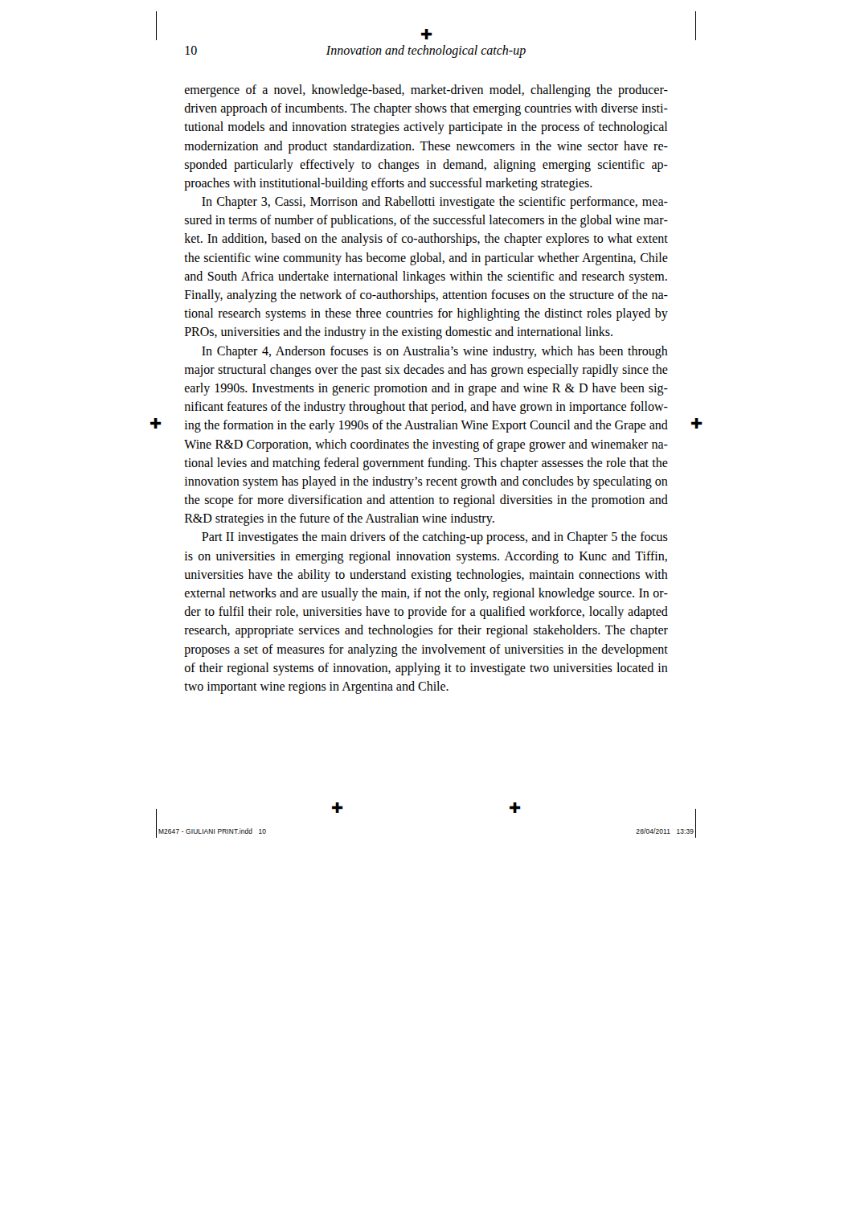✚ ✚ ✚ ✚ ✚
10 Innovation and technological catch-up
emergence of a novel, knowledge-based, market-driven model, challenging the producer-driven approach of incumbents. The chapter shows that emerging countries with diverse institutional models and innovation strategies actively participate in the process of technological modernization and product standardization. These newcomers in the wine sector have responded particularly effectively to changes in demand, aligning emerging scientific approaches with institutional-building efforts and successful marketing strategies.
In Chapter 3, Cassi, Morrison and Rabellotti investigate the scientific performance, measured in terms of number of publications, of the successful latecomers in the global wine market. In addition, based on the analysis of co-authorships, the chapter explores to what extent the scientific wine community has become global, and in particular whether Argentina, Chile and South Africa undertake international linkages within the scientific and research system. Finally, analyzing the network of co-authorships, attention focuses on the structure of the national research systems in these three countries for highlighting the distinct roles played by PROs, universities and the industry in the existing domestic and international links.
In Chapter 4, Anderson focuses is on Australia’s wine industry, which has been through major structural changes over the past six decades and has grown especially rapidly since the early 1990s. Investments in generic promotion and in grape and wine R & D have been significant features of the industry throughout that period, and have grown in importance following the formation in the early 1990s of the Australian Wine Export Council and the Grape and Wine R&D Corporation, which coordinates the investing of grape grower and winemaker national levies and matching federal government funding. This chapter assesses the role that the innovation system has played in the industry’s recent growth and concludes by speculating on the scope for more diversification and attention to regional diversities in the promotion and R&D strategies in the future of the Australian wine industry.
Part II investigates the main drivers of the catching-up process, and in Chapter 5 the focus is on universities in emerging regional innovation systems. According to Kunc and Tiffin, universities have the ability to understand existing technologies, maintain connections with external networks and are usually the main, if not the only, regional knowledge source. In order to fulfil their role, universities have to provide for a qualified workforce, locally adapted research, appropriate services and technologies for their regional stakeholders. The chapter proposes a set of measures for analyzing the involvement of universities in the development of their regional systems of innovation, applying it to investigate two universities located in two important wine regions in Argentina and Chile.
M2647 - GIULIANI PRINT.indd 10 28/04/2011 13:39